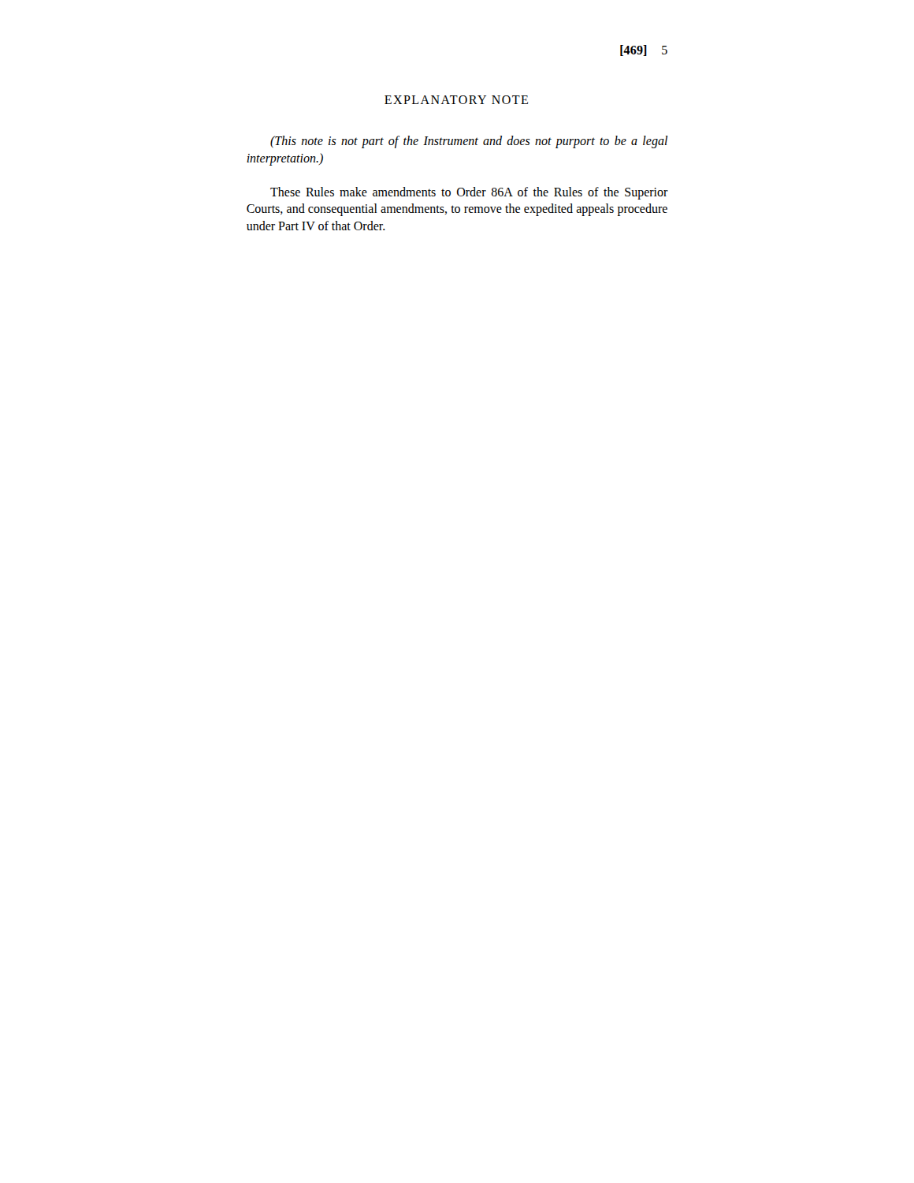[469] 5
EXPLANATORY NOTE
(This note is not part of the Instrument and does not purport to be a legal interpretation.)
These Rules make amendments to Order 86A of the Rules of the Superior Courts, and consequential amendments, to remove the expedited appeals procedure under Part IV of that Order.